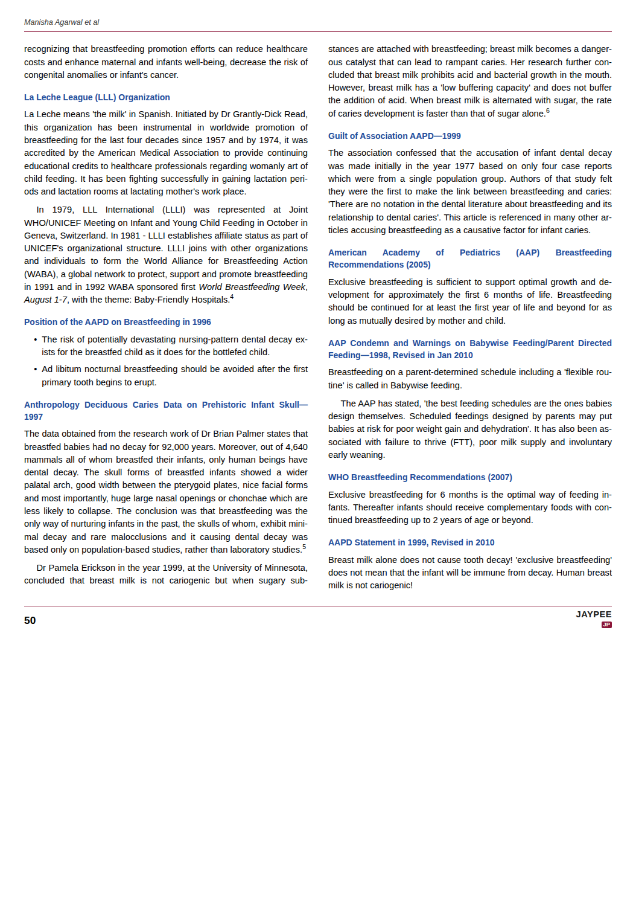Manisha Agarwal et al
recognizing that breastfeeding promotion efforts can reduce healthcare costs and enhance maternal and infants well-being, decrease the risk of congenital anomalies or infant's cancer.
La Leche League (LLL) Organization
La Leche means 'the milk' in Spanish. Initiated by Dr Grantly-Dick Read, this organization has been instrumental in worldwide promotion of breastfeeding for the last four decades since 1957 and by 1974, it was accredited by the American Medical Association to provide continuing educational credits to healthcare professionals regarding womanly art of child feeding. It has been fighting successfully in gaining lactation periods and lactation rooms at lactating mother's work place.
In 1979, LLL International (LLLI) was represented at Joint WHO/UNICEF Meeting on Infant and Young Child Feeding in October in Geneva, Switzerland. In 1981 - LLLI establishes affiliate status as part of UNICEF's organizational structure. LLLI joins with other organizations and individuals to form the World Alliance for Breastfeeding Action (WABA), a global network to protect, support and promote breastfeeding in 1991 and in 1992 WABA sponsored first World Breastfeeding Week, August 1-7, with the theme: Baby-Friendly Hospitals.4
Position of the AAPD on Breastfeeding in 1996
The risk of potentially devastating nursing-pattern dental decay exists for the breastfed child as it does for the bottlefed child.
Ad libitum nocturnal breastfeeding should be avoided after the first primary tooth begins to erupt.
Anthropology Deciduous Caries Data on Prehistoric Infant Skull—1997
The data obtained from the research work of Dr Brian Palmer states that breastfed babies had no decay for 92,000 years. Moreover, out of 4,640 mammals all of whom breastfed their infants, only human beings have dental decay. The skull forms of breastfed infants showed a wider palatal arch, good width between the pterygoid plates, nice facial forms and most importantly, huge large nasal openings or chonchae which are less likely to collapse. The conclusion was that breastfeeding was the only way of nurturing infants in the past, the skulls of whom, exhibit minimal decay and rare malocclusions and it causing dental decay was based only on population-based studies, rather than laboratory studies.5
Dr Pamela Erickson in the year 1999, at the University of Minnesota, concluded that breast milk is not cariogenic but when sugary substances are attached with breastfeeding; breast milk becomes a dangerous catalyst that can lead to rampant caries. Her research further concluded that breast milk prohibits acid and bacterial growth in the mouth. However, breast milk has a 'low buffering capacity' and does not buffer the addition of acid. When breast milk is alternated with sugar, the rate of caries development is faster than that of sugar alone.6
Guilt of Association AAPD—1999
The association confessed that the accusation of infant dental decay was made initially in the year 1977 based on only four case reports which were from a single population group. Authors of that study felt they were the first to make the link between breastfeeding and caries: 'There are no notation in the dental literature about breastfeeding and its relationship to dental caries'. This article is referenced in many other articles accusing breastfeeding as a causative factor for infant caries.
American Academy of Pediatrics (AAP) Breastfeeding Recommendations (2005)
Exclusive breastfeeding is sufficient to support optimal growth and development for approximately the first 6 months of life. Breastfeeding should be continued for at least the first year of life and beyond for as long as mutually desired by mother and child.
AAP Condemn and Warnings on Babywise Feeding/Parent Directed Feeding—1998, Revised in Jan 2010
Breastfeeding on a parent-determined schedule including a 'flexible routine' is called in Babywise feeding.
The AAP has stated, 'the best feeding schedules are the ones babies design themselves. Scheduled feedings designed by parents may put babies at risk for poor weight gain and dehydration'. It has also been associated with failure to thrive (FTT), poor milk supply and involuntary early weaning.
WHO Breastfeeding Recommendations (2007)
Exclusive breastfeeding for 6 months is the optimal way of feeding infants. Thereafter infants should receive complementary foods with continued breastfeeding up to 2 years of age or beyond.
AAPD Statement in 1999, Revised in 2010
Breast milk alone does not cause tooth decay! 'exclusive breastfeeding' does not mean that the infant will be immune from decay. Human breast milk is not cariogenic!
50
JAYPEE
JP